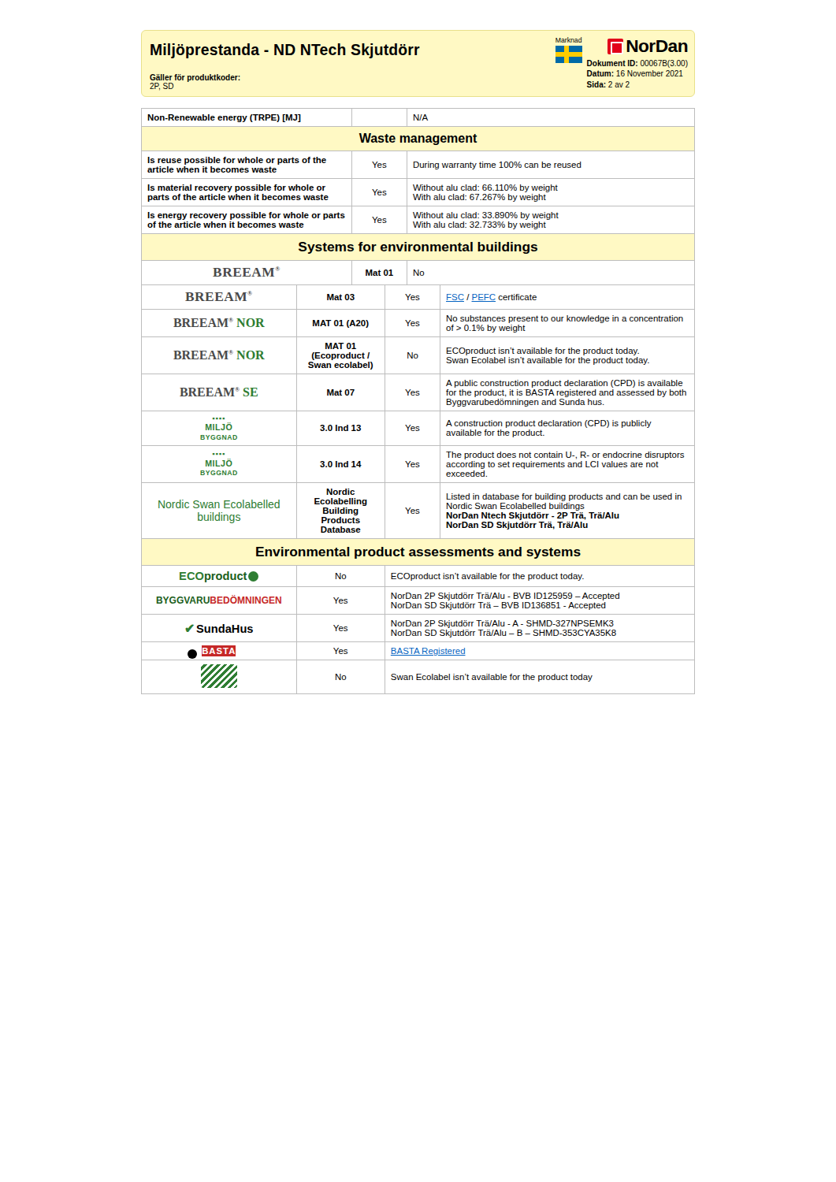Marknad
Nor Dan
Dokument ID: 00067B(3.00)
Datum: 16 November 2021
Sida: 2 av 2
Miljöprestanda - ND NTech Skjutdörr
Gäller för produktkoder:
2P, SD
| Non-Renewable energy (TRPE) [MJ] | | N/A |
| Waste management |
| Is reuse possible for whole or parts of the article when it becomes waste | Yes | During warranty time 100% can be reused |
| Is material recovery possible for whole or parts of the article when it becomes waste | Yes | Without alu clad: 66.110% by weight With alu clad: 67.267% by weight |
| Is energy recovery possible for whole or parts of the article when it becomes waste | Yes | Without alu clad: 33.890% by weight With alu clad: 32.733% by weight |
| Systems for environmental buildings |
| BREEAM ® | Mat 01 | No | |
| BREEAM ® | Mat 03 | Yes | FSC / PEFC certificate |
| BREEAM ® NOR | MAT 01 (A20) | Yes | No substances present to our knowledge in a concentration of > 0.1% by weight |
| BREEAM ® NOR | MAT 01 (Ecoproduct / Swan ecolabel) | No | ECOproduct isn’t available for the product today. Swan Ecolabel isn’t available for the product today. |
| BREEAM ® SE | Mat 07 | Yes | A public construction product declaration (CPD) is available for the product, it is BASTA registered and assessed by both Byggvarubedömningen and Sunda hus. |
| ▪▪▪▪ MILJÖ BYGGNAD | 3.0 Ind 13 | Yes | A construction product declaration (CPD) is publicly available for the product. |
| ▪▪▪▪ MILJÖ BYGGNAD | 3.0 Ind 14 | Yes | The product does not contain U-, R- or endocrine disruptors according to set requirements and LCI values are not exceeded. |
| Nordic Swan Ecolabelled buildings | Nordic Ecolabelling Building Products Database | Yes | Listed in database for building products and can be used in Nordic Swan Ecolabelled buildings NorDan Ntech Skjutdörr - 2P Trä, Trä/Alu NorDan SD Skjutdörr Trä, Trä/Alu |
| Environmental product assessments and systems |
| ECO product | No | ECOproduct isn’t available for the product today. |
| BYGGVARU BEDÖMNINGEN | Yes | NorDan 2P Skjutdörr Trä/Alu - BVB ID125959 – Accepted NorDan SD Skjutdörr Trä – BVB ID136851 - Accepted |
| ✔ SundaHus | Yes | NorDan 2P Skjutdörr Trä/Alu - A - SHMD-327NPSEMK3 NorDan SD Skjutdörr Trä/Alu – B – SHMD-353CYA35K8 |
| BASTA | Yes | BASTA Registered |
| | No | Swan Ecolabel isn’t available for the product today |